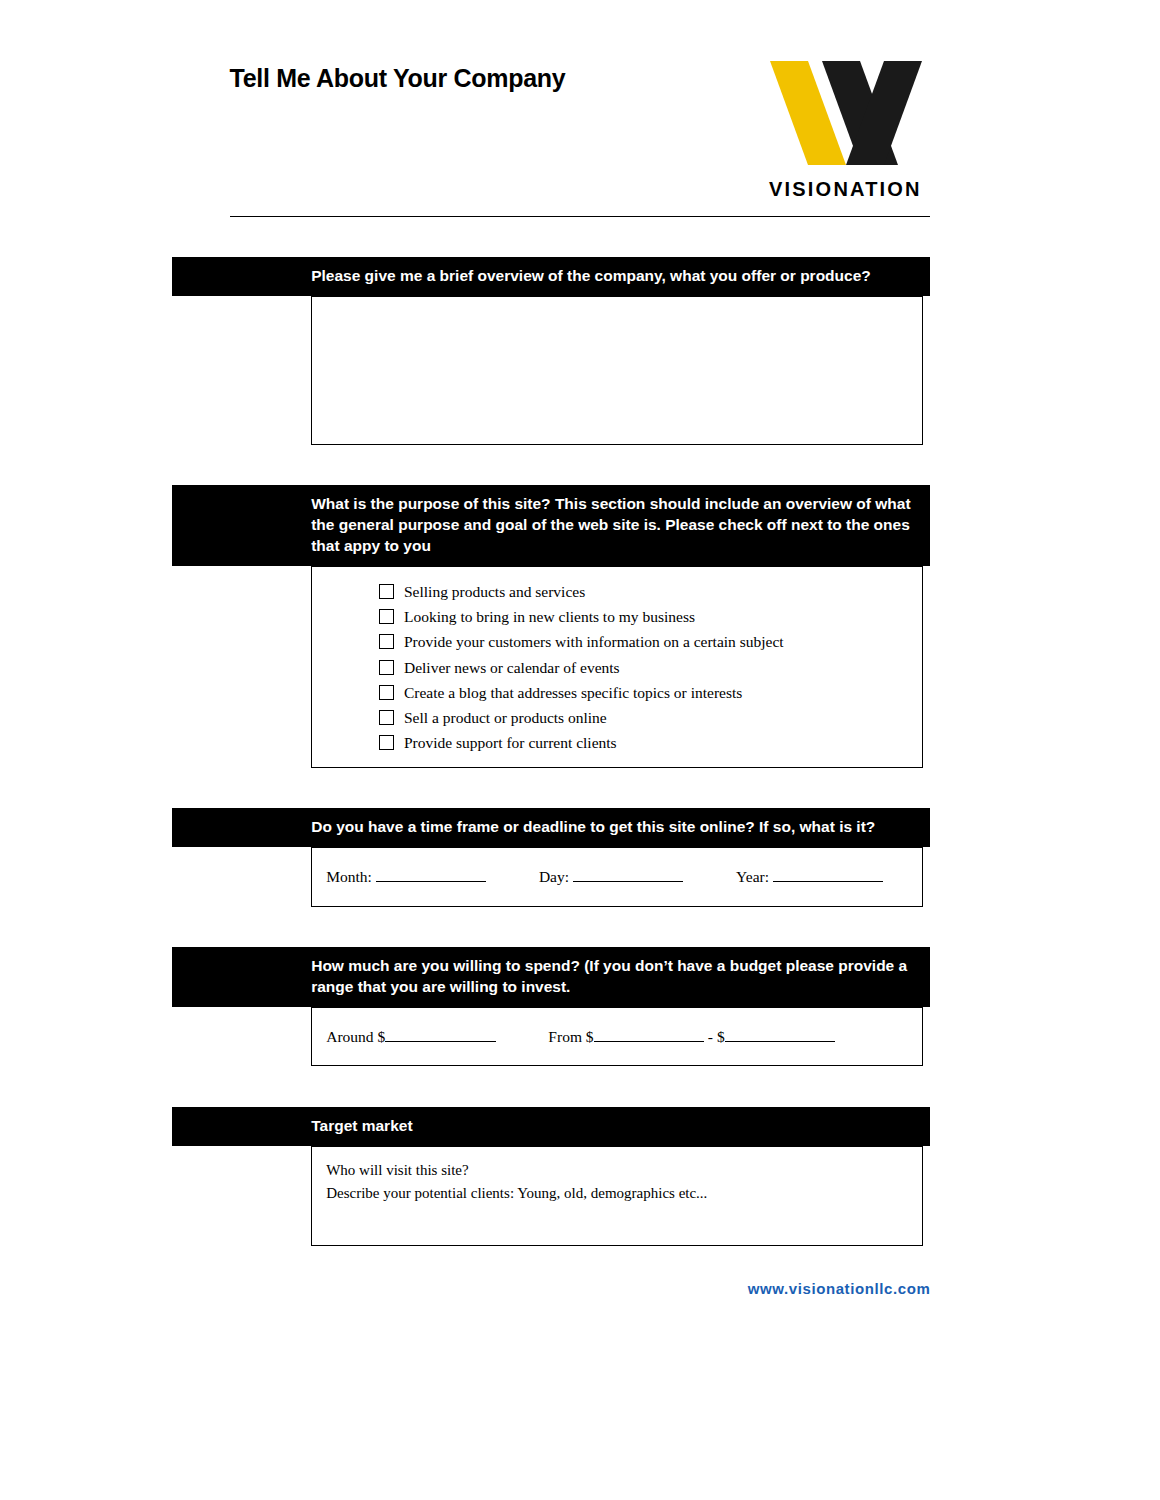Tell Me About Your Company
VISIONATION
Please give me a brief overview of the company, what you offer or produce?
What is the purpose of this site? This section should include an overview of what the general purpose and goal of the web site is. Please check off next to the ones that appy to you
Selling products and services
Looking to bring in new clients to my business
Provide your customers with information on a certain subject
Deliver news or calendar of events
Create a blog that addresses specific topics or interests
Sell a product or products online
Provide support for current clients
Do you have a time frame or deadline to get this site online? If so, what is it?
Month: Day: Year:
How much are you willing to spend? (If you don’t have a budget please provide a range that you are willing to invest.
Around $ From $ - $
Target market
Who will visit this site?
Describe your potential clients: Young, old, demographics etc...
www.visionationllc.com